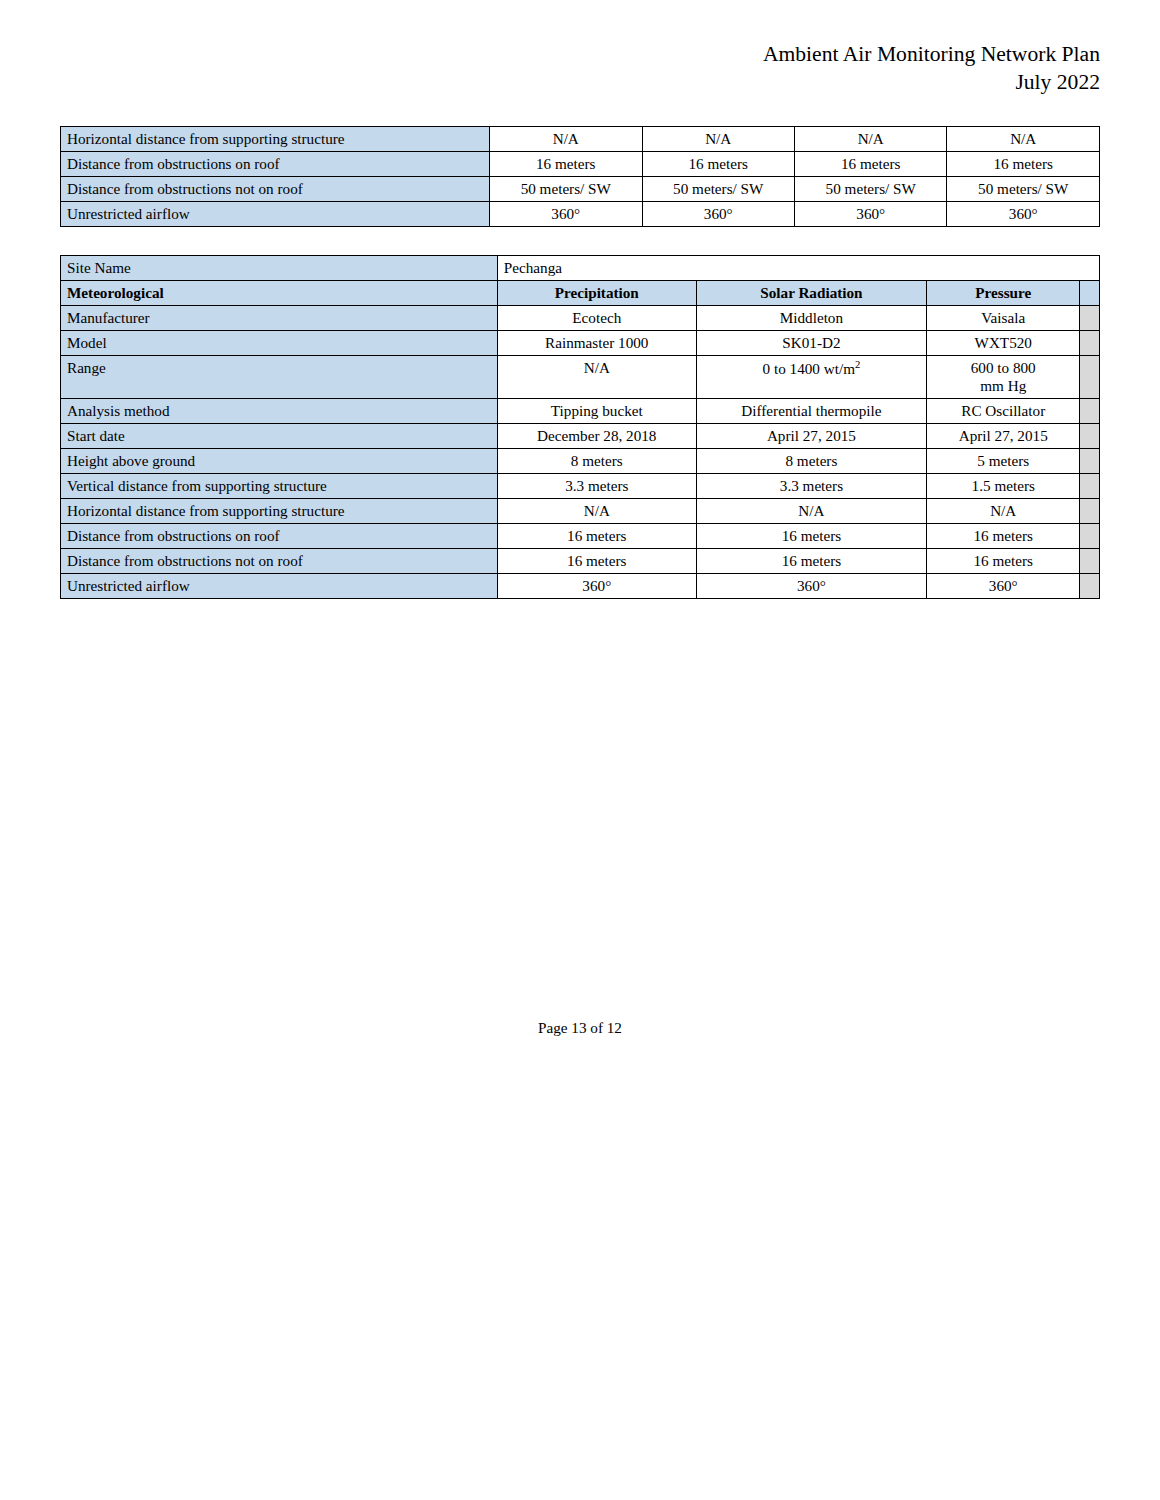Ambient Air Monitoring Network Plan
July 2022
| Horizontal distance from supporting structure | N/A | N/A | N/A | N/A |
| Distance from obstructions on roof | 16 meters | 16 meters | 16 meters | 16 meters |
| Distance from obstructions not on roof | 50 meters/ SW | 50 meters/ SW | 50 meters/ SW | 50 meters/ SW |
| Unrestricted airflow | 360° | 360° | 360° | 360° |
| Site Name | Pechanga |
| Meteorological | Precipitation | Solar Radiation | Pressure | |
| Manufacturer | Ecotech | Middleton | Vaisala | |
| Model | Rainmaster 1000 | SK01-D2 | WXT520 | |
| Range | N/A | 0 to 1400 wt/m 2 | 600 to 800 mm Hg | |
| Analysis method | Tipping bucket | Differential thermopile | RC Oscillator | |
| Start date | December 28, 2018 | April 27, 2015 | April 27, 2015 | |
| Height above ground | 8 meters | 8 meters | 5 meters | |
| Vertical distance from supporting structure | 3.3 meters | 3.3 meters | 1.5 meters | |
| Horizontal distance from supporting structure | N/A | N/A | N/A | |
| Distance from obstructions on roof | 16 meters | 16 meters | 16 meters | |
| Distance from obstructions not on roof | 16 meters | 16 meters | 16 meters | |
| Unrestricted airflow | 360° | 360° | 360° | |
Page 13 of 12